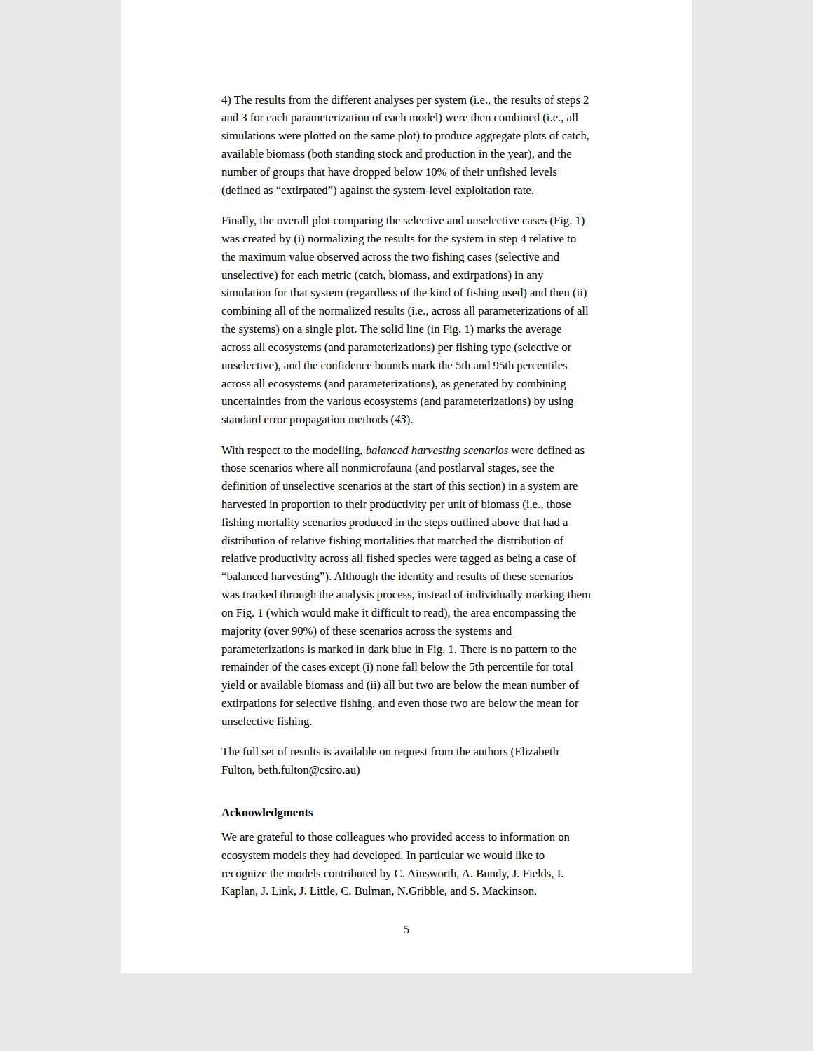4) The results from the different analyses per system (i.e., the results of steps 2 and 3 for each parameterization of each model) were then combined (i.e., all simulations were plotted on the same plot) to produce aggregate plots of catch, available biomass (both standing stock and production in the year), and the number of groups that have dropped below 10% of their unfished levels (defined as “extirpated”) against the system-level exploitation rate.
Finally, the overall plot comparing the selective and unselective cases (Fig. 1) was created by (i) normalizing the results for the system in step 4 relative to the maximum value observed across the two fishing cases (selective and unselective) for each metric (catch, biomass, and extirpations) in any simulation for that system (regardless of the kind of fishing used) and then (ii) combining all of the normalized results (i.e., across all parameterizations of all the systems) on a single plot. The solid line (in Fig. 1) marks the average across all ecosystems (and parameterizations) per fishing type (selective or unselective), and the confidence bounds mark the 5th and 95th percentiles across all ecosystems (and parameterizations), as generated by combining uncertainties from the various ecosystems (and parameterizations) by using standard error propagation methods (43).
With respect to the modelling, balanced harvesting scenarios were defined as those scenarios where all nonmicrofauna (and postlarval stages, see the definition of unselective scenarios at the start of this section) in a system are harvested in proportion to their productivity per unit of biomass (i.e., those fishing mortality scenarios produced in the steps outlined above that had a distribution of relative fishing mortalities that matched the distribution of relative productivity across all fished species were tagged as being a case of “balanced harvesting”). Although the identity and results of these scenarios was tracked through the analysis process, instead of individually marking them on Fig. 1 (which would make it difficult to read), the area encompassing the majority (over 90%) of these scenarios across the systems and parameterizations is marked in dark blue in Fig. 1. There is no pattern to the remainder of the cases except (i) none fall below the 5th percentile for total yield or available biomass and (ii) all but two are below the mean number of extirpations for selective fishing, and even those two are below the mean for unselective fishing.
The full set of results is available on request from the authors (Elizabeth Fulton, beth.fulton@csiro.au)
Acknowledgments
We are grateful to those colleagues who provided access to information on ecosystem models they had developed. In particular we would like to recognize the models contributed by C. Ainsworth, A. Bundy, J. Fields, I. Kaplan, J. Link, J. Little, C. Bulman, N.Gribble, and S. Mackinson.
5